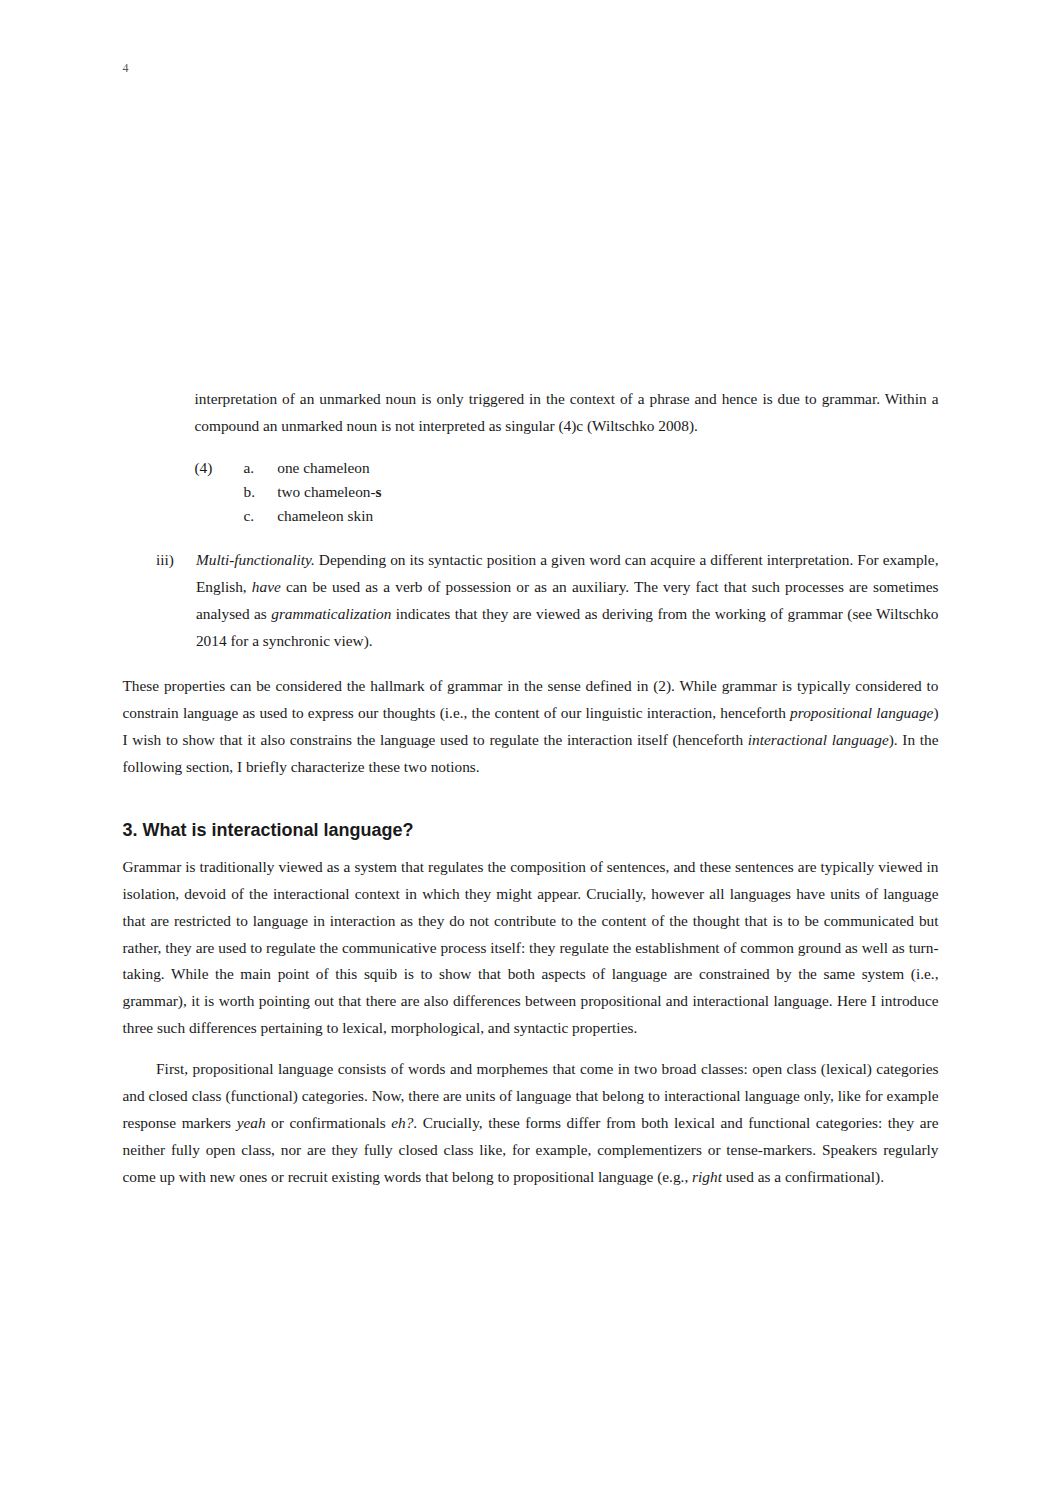4
interpretation of an unmarked noun is only triggered in the context of a phrase and hence is due to grammar. Within a compound an unmarked noun is not interpreted as singular (4)c (Wiltschko 2008).
(4)
a.
one chameleon
b.
two chameleon-s
c.
chameleon skin
iii)
Multi-functionality. Depending on its syntactic position a given word can acquire a different interpretation. For example, English, have can be used as a verb of possession or as an auxiliary. The very fact that such processes are sometimes analysed as grammaticalization indicates that they are viewed as deriving from the working of grammar (see Wiltschko 2014 for a synchronic view).
These properties can be considered the hallmark of grammar in the sense defined in (2). While grammar is typically considered to constrain language as used to express our thoughts (i.e., the content of our linguistic interaction, henceforth propositional language) I wish to show that it also constrains the language used to regulate the interaction itself (henceforth interactional language). In the following section, I briefly characterize these two notions.
3. What is interactional language?
Grammar is traditionally viewed as a system that regulates the composition of sentences, and these sentences are typically viewed in isolation, devoid of the interactional context in which they might appear. Crucially, however all languages have units of language that are restricted to language in interaction as they do not contribute to the content of the thought that is to be communicated but rather, they are used to regulate the communicative process itself: they regulate the establishment of common ground as well as turn-taking. While the main point of this squib is to show that both aspects of language are constrained by the same system (i.e., grammar), it is worth pointing out that there are also differences between propositional and interactional language. Here I introduce three such differences pertaining to lexical, morphological, and syntactic properties.
First, propositional language consists of words and morphemes that come in two broad classes: open class (lexical) categories and closed class (functional) categories. Now, there are units of language that belong to interactional language only, like for example response markers yeah or confirmationals eh?. Crucially, these forms differ from both lexical and functional categories: they are neither fully open class, nor are they fully closed class like, for example, complementizers or tense-markers. Speakers regularly come up with new ones or recruit existing words that belong to propositional language (e.g., right used as a confirmational).